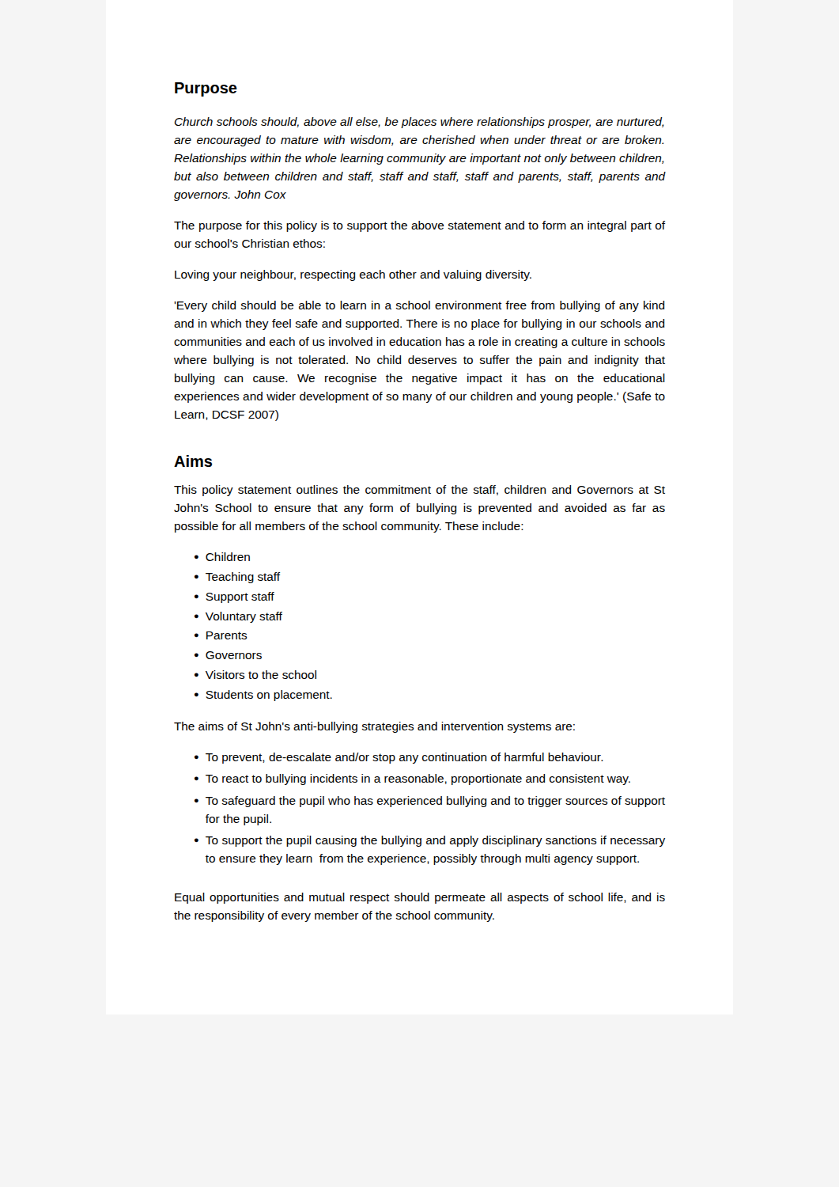Purpose
Church schools should, above all else, be places where relationships prosper, are nurtured, are encouraged to mature with wisdom, are cherished when under threat or are broken. Relationships within the whole learning community are important not only between children, but also between children and staff, staff and staff, staff and parents, staff, parents and governors. John Cox
The purpose for this policy is to support the above statement and to form an integral part of our school's Christian ethos:
Loving your neighbour, respecting each other and valuing diversity.
'Every child should be able to learn in a school environment free from bullying of any kind and in which they feel safe and supported. There is no place for bullying in our schools and communities and each of us involved in education has a role in creating a culture in schools where bullying is not tolerated. No child deserves to suffer the pain and indignity that bullying can cause. We recognise the negative impact it has on the educational experiences and wider development of so many of our children and young people.' (Safe to Learn, DCSF 2007)
Aims
This policy statement outlines the commitment of the staff, children and Governors at St John's School to ensure that any form of bullying is prevented and avoided as far as possible for all members of the school community. These include:
Children
Teaching staff
Support staff
Voluntary staff
Parents
Governors
Visitors to the school
Students on placement.
The aims of St John's anti-bullying strategies and intervention systems are:
To prevent, de-escalate and/or stop any continuation of harmful behaviour.
To react to bullying incidents in a reasonable, proportionate and consistent way.
To safeguard the pupil who has experienced bullying and to trigger sources of support for the pupil.
To support the pupil causing the bullying and apply disciplinary sanctions if necessary to ensure they learn from the experience, possibly through multi agency support.
Equal opportunities and mutual respect should permeate all aspects of school life, and is the responsibility of every member of the school community.